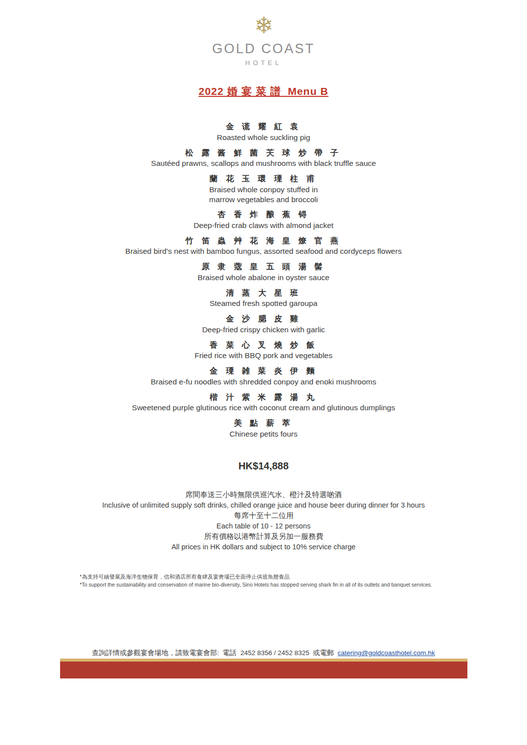❄
GOLD COAST
HOTEL
2022 婚 宴 菜 譜 Menu B
金 谎 耀 紅 袁
Roasted whole suckling pig
松 露 酱 鮮 菌 芖 球 炒 帶 子
Sautéed prawns, scallops and mushrooms with black truffle sauce
蘭 花 玉 環 瑮 柱 甫
Braised whole conpoy stuffed in
marrow vegetables and broccoli
杏 香 炸 酿 蕉 锝
Deep-fried crab claws with almond jacket
竹 笛 蟲 艸 花 海 皇 燎 官 燕
Braised bird’s nest with bamboo fungus, assorted seafood and cordyceps flowers
原 隶 蔲 皇 五 頭 湯 髻
Braised whole abalone in oyster sauce
清 蒸 大 星 班
Steamed fresh spotted garoupa
金 沙 腮 皮 雞
Deep-fried crispy chicken with garlic
香 菜 心 叉 燒 炒 飯
Fried rice with BBQ pork and vegetables
金 瑮 雑 菜 炎 伊 麵
Braised e-fu noodles with shredded conpoy and enoki mushrooms
楷 汁 紫 米 露 湯 丸
Sweetened purple glutinous rice with coconut cream and glutinous dumplings
美 點 薪 萃
Chinese petits fours
HK$14,888
席間奉送三小時無限供巡汽水、橙汁及特選啲酒
Inclusive of unlimited supply soft drinks, chilled orange juice and house beer during dinner for 3 hours
每席十至十二位用
Each table of 10 - 12 persons
所有價格以港幣計算及另加一服務費
All prices in HK dollars and subject to 10% service charge
*為支持可續發展及海洋生物保育，信和酒店所有食肆及宴會場已全面停止供巡魚翅食品
*To support the sustainability and conservation of marine bio-diversity, Sino Hotels has stopped serving shark fin in all of its outlets and banquet services.
查詢詳情或參觀宴會場地，請致電宴會部: 電話 2452 8356 / 2452 8325 或電郵 catering@goldcoasthotel.com.hk
For enquiry or site visit, please contact Catering Department Tel 2452 8356 / 2452 8325 or email catering@goldcoasthotel.com.hk